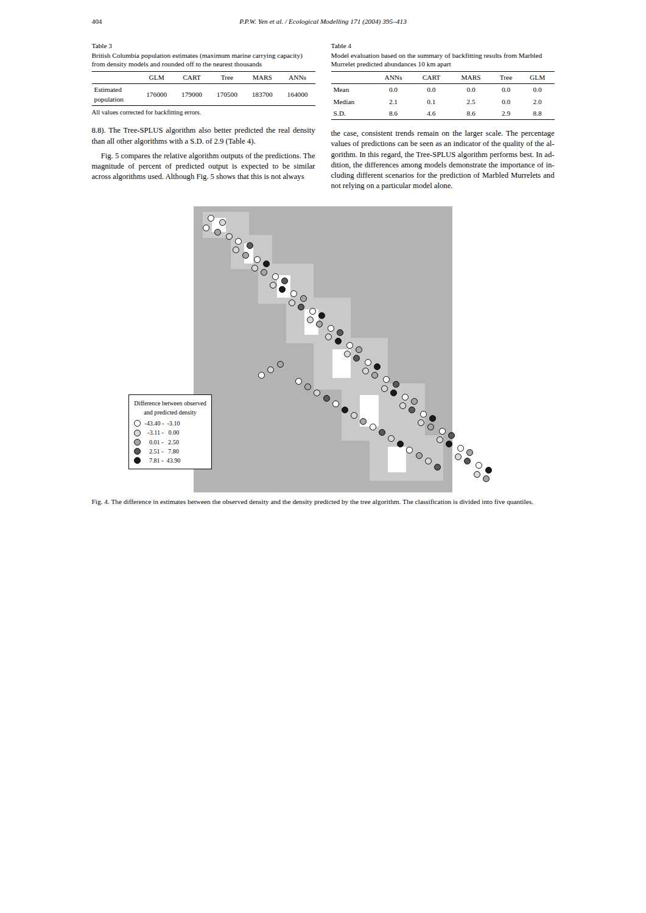404
P.P.W. Yen et al. / Ecological Modelling 171 (2004) 395–413
Table 3
British Columbia population estimates (maximum marine carrying capacity) from density models and rounded off to the nearest thousands
| | GLM | CART | Tree | MARS | ANNs |
| --- | --- | --- | --- | --- | --- |
| Estimated population | 176000 | 179000 | 170500 | 183700 | 164000 |
All values corrected for backfitting errors.
8.8). The Tree-SPLUS algorithm also better predicted the real density than all other algorithms with a S.D. of 2.9 (Table 4).
Fig. 5 compares the relative algorithm outputs of the predictions. The magnitude of percent of predicted output is expected to be similar across algorithms used. Although Fig. 5 shows that this is not always
Table 4
Model evaluation based on the summary of backfitting results from Marbled Murrelet predicted abundances 10 km apart
| | ANNs | CART | MARS | Tree | GLM |
| --- | --- | --- | --- | --- | --- |
| Mean | 0.0 | 0.0 | 0.0 | 0.0 | 0.0 |
| Median | 2.1 | 0.1 | 2.5 | 0.0 | 2.0 |
| S.D. | 8.6 | 4.6 | 8.6 | 2.9 | 8.8 |
the case, consistent trends remain on the larger scale. The percentage values of predictions can be seen as an indicator of the quality of the algorithm. In this regard, the Tree-SPLUS algorithm performs best. In addition, the differences among models demonstrate the importance of including different scenarios for the prediction of Marbled Murrelets and not relying on a particular model alone.
Difference between observed
and predicted density
-43.40 - -3.10
-3.11 - 0.00
0.01 - 2.50
2.51 - 7.80
7.81 - 43.90
Fig. 4. The difference in estimates between the observed density and the density predicted by the tree algorithm. The classification is divided into five quantiles.